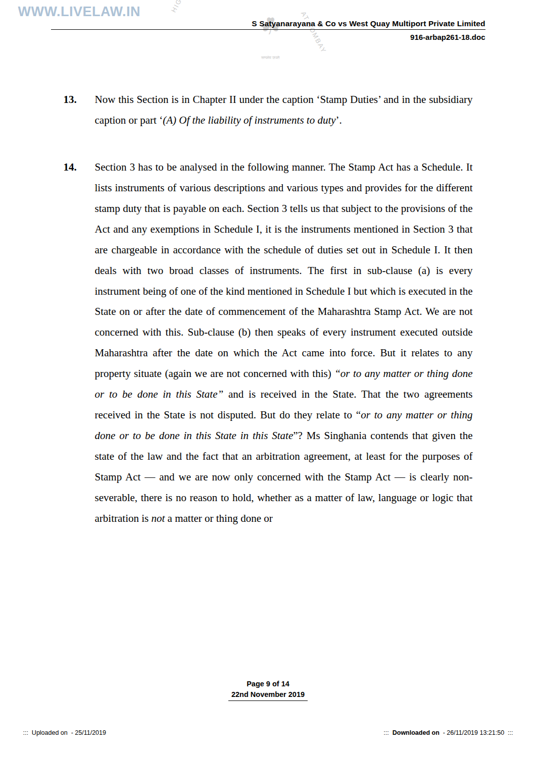WWW.LIVELAW.IN
HIGH COURT
AT BOMBAY
☘
सत्यमेव जयते
S Satyanarayana & Co vs West Quay Multiport Private Limited
916-arbap261-18.doc
13.
Now this Section is in Chapter II under the caption ‘Stamp Duties’ and in the subsidiary caption or part ‘(A) Of the liability of instruments to duty’.
14.
Section 3 has to be analysed in the following manner. The Stamp Act has a Schedule. It lists instruments of various descriptions and various types and provides for the different stamp duty that is payable on each. Section 3 tells us that subject to the provisions of the Act and any exemptions in Schedule I, it is the instruments mentioned in Section 3 that are chargeable in accordance with the schedule of duties set out in Schedule I. It then deals with two broad classes of instruments. The first in sub-clause (a) is every instrument being of one of the kind mentioned in Schedule I but which is executed in the State on or after the date of commencement of the Maharashtra Stamp Act. We are not concerned with this. Sub-clause (b) then speaks of every instrument executed outside Maharashtra after the date on which the Act came into force. But it relates to any property situate (again we are not concerned with this) “or to any matter or thing done or to be done in this State” and is received in the State. That the two agreements received in the State is not disputed. But do they relate to “or to any matter or thing done or to be done in this State in this State”? Ms Singhania contends that given the state of the law and the fact that an arbitration agreement, at least for the purposes of Stamp Act — and we are now only concerned with the Stamp Act — is clearly non-severable, there is no reason to hold, whether as a matter of law, language or logic that arbitration is not a matter or thing done or
Page 9 of 14
22nd November 2019
::: Uploaded on - 25/11/2019
::: Downloaded on - 26/11/2019 13:21:50 :::